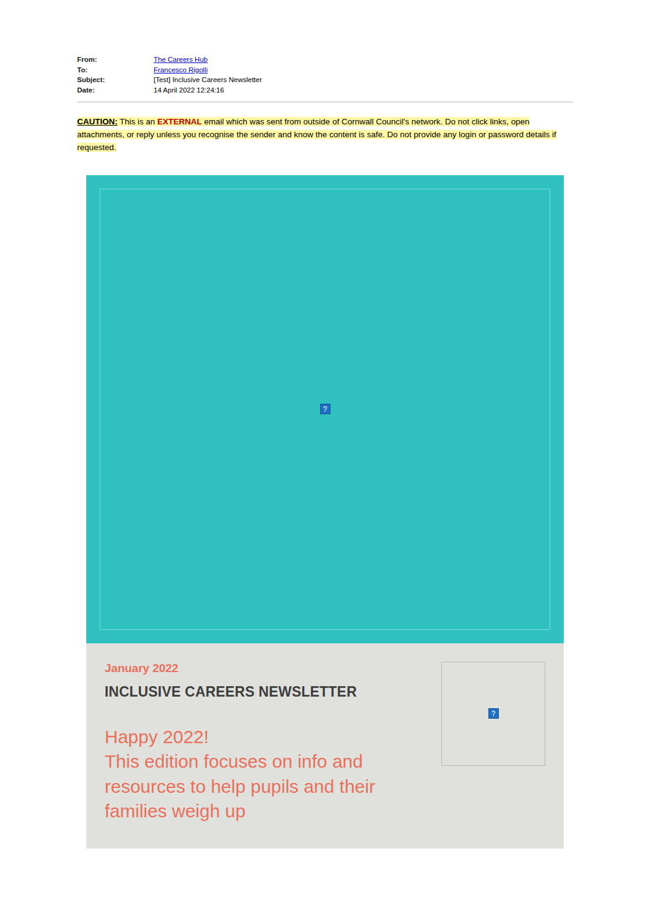| From: | The Careers Hub |
| To: | Francesco Rigolli |
| Subject: | [Test] Inclusive Careers Newsletter |
| Date: | 14 April 2022 12:24:16 |
CAUTION: This is an EXTERNAL email which was sent from outside of Cornwall Council's network. Do not click links, open attachments, or reply unless you recognise the sender and know the content is safe. Do not provide any login or password details if requested.
?
January 2022
INCLUSIVE CAREERS NEWSLETTER
Happy 2022!
This edition focuses on info and resources to help pupils and their families weigh up
?